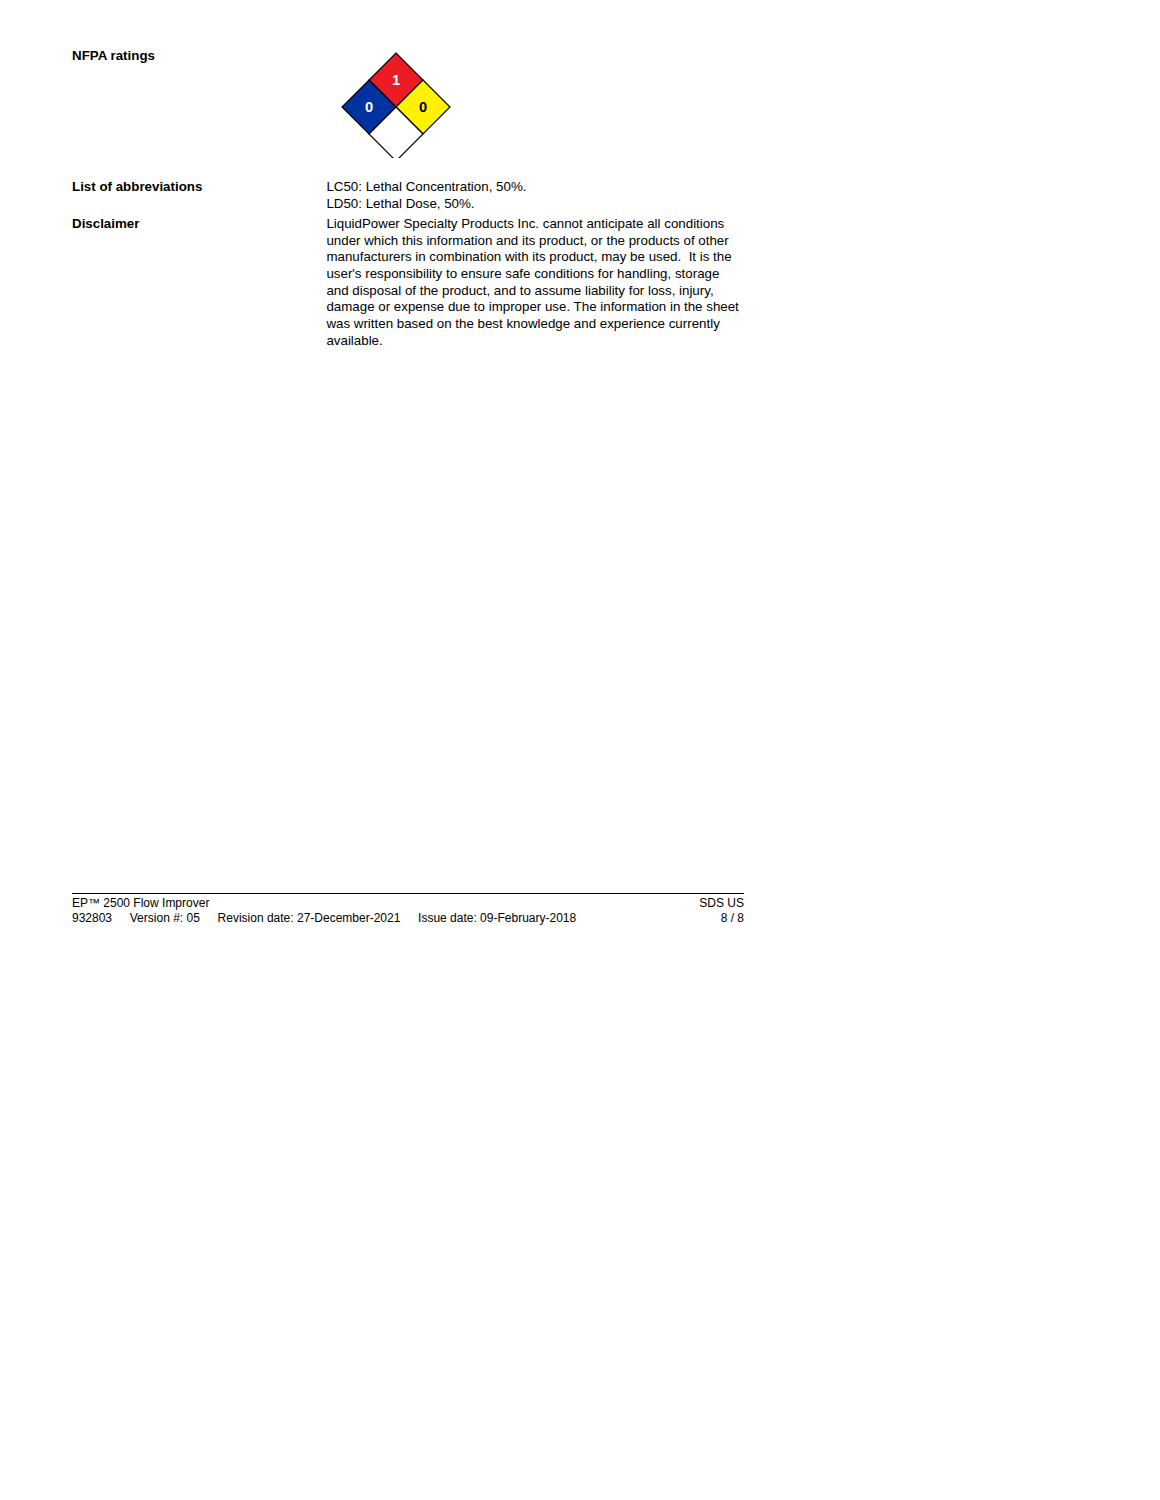NFPA ratings
1 0 0
List of abbreviations
LC50: Lethal Concentration, 50%.
LD50: Lethal Dose, 50%.
Disclaimer
LiquidPower Specialty Products Inc. cannot anticipate all conditions under which this information and its product, or the products of other manufacturers in combination with its product, may be used. It is the user's responsibility to ensure safe conditions for handling, storage and disposal of the product, and to assume liability for loss, injury, damage or expense due to improper use. The information in the sheet was written based on the best knowledge and experience currently available.
EP™ 2500 Flow Improver
SDS US
932803 Version #: 05 Revision date: 27-December-2021 Issue date: 09-February-2018
8 / 8